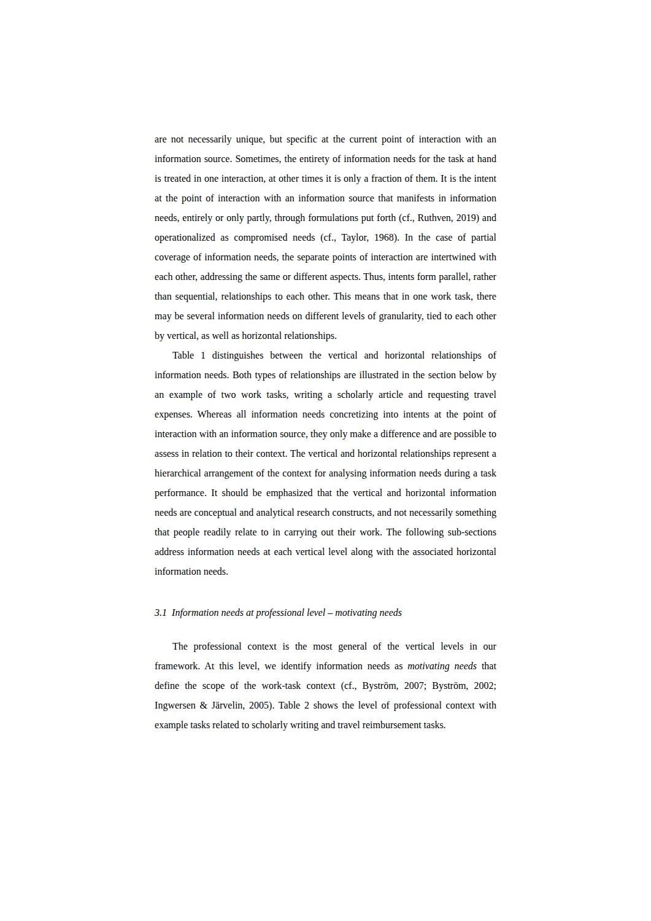are not necessarily unique, but specific at the current point of interaction with an information source. Sometimes, the entirety of information needs for the task at hand is treated in one interaction, at other times it is only a fraction of them. It is the intent at the point of interaction with an information source that manifests in information needs, entirely or only partly, through formulations put forth (cf., Ruthven, 2019) and operationalized as compromised needs (cf., Taylor, 1968). In the case of partial coverage of information needs, the separate points of interaction are intertwined with each other, addressing the same or different aspects. Thus, intents form parallel, rather than sequential, relationships to each other. This means that in one work task, there may be several information needs on different levels of granularity, tied to each other by vertical, as well as horizontal relationships.
Table 1 distinguishes between the vertical and horizontal relationships of information needs. Both types of relationships are illustrated in the section below by an example of two work tasks, writing a scholarly article and requesting travel expenses. Whereas all information needs concretizing into intents at the point of interaction with an information source, they only make a difference and are possible to assess in relation to their context. The vertical and horizontal relationships represent a hierarchical arrangement of the context for analysing information needs during a task performance. It should be emphasized that the vertical and horizontal information needs are conceptual and analytical research constructs, and not necessarily something that people readily relate to in carrying out their work. The following sub-sections address information needs at each vertical level along with the associated horizontal information needs.
3.1 Information needs at professional level – motivating needs
The professional context is the most general of the vertical levels in our framework. At this level, we identify information needs as motivating needs that define the scope of the work-task context (cf., Byström, 2007; Byström, 2002; Ingwersen & Järvelin, 2005). Table 2 shows the level of professional context with example tasks related to scholarly writing and travel reimbursement tasks.